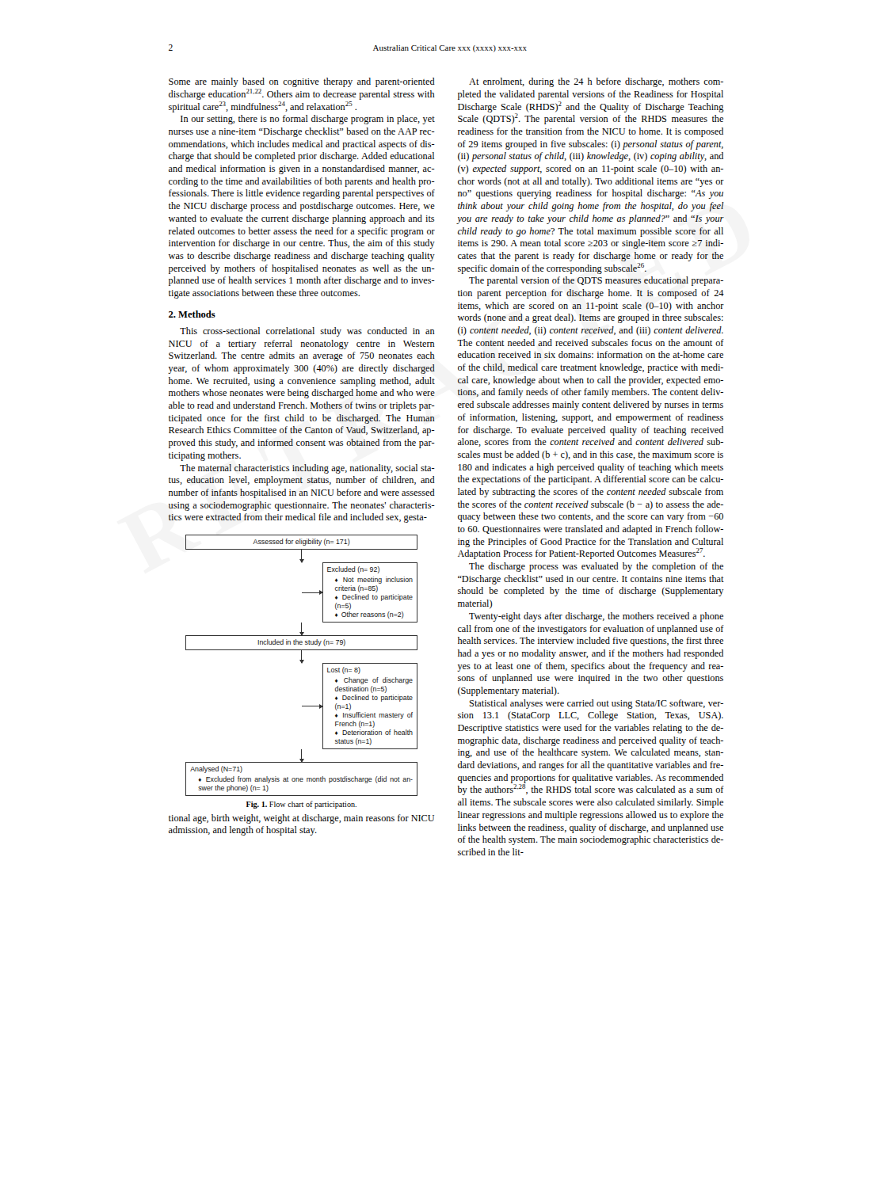RETRACTED
2 Australian Critical Care xxx (xxxx) xxx-xxx
Some are mainly based on cognitive therapy and parent-oriented discharge education21,22. Others aim to decrease parental stress with spiritual care23, mindfulness24, and relaxation25 .
In our setting, there is no formal discharge program in place, yet nurses use a nine-item “Discharge checklist” based on the AAP recommendations, which includes medical and practical aspects of discharge that should be completed prior discharge. Added educational and medical information is given in a nonstandardised manner, according to the time and availabilities of both parents and health professionals. There is little evidence regarding parental perspectives of the NICU discharge process and postdischarge outcomes. Here, we wanted to evaluate the current discharge planning approach and its related outcomes to better assess the need for a specific program or intervention for discharge in our centre. Thus, the aim of this study was to describe discharge readiness and discharge teaching quality perceived by mothers of hospitalised neonates as well as the unplanned use of health services 1 month after discharge and to investigate associations between these three outcomes.
2. Methods
This cross-sectional correlational study was conducted in an NICU of a tertiary referral neonatology centre in Western Switzerland. The centre admits an average of 750 neonates each year, of whom approximately 300 (40%) are directly discharged home. We recruited, using a convenience sampling method, adult mothers whose neonates were being discharged home and who were able to read and understand French. Mothers of twins or triplets participated once for the first child to be discharged. The Human Research Ethics Committee of the Canton of Vaud, Switzerland, approved this study, and informed consent was obtained from the participating mothers.
The maternal characteristics including age, nationality, social status, education level, employment status, number of children, and number of infants hospitalised in an NICU before and were assessed using a sociodemographic questionnaire. The neonates' characteristics were extracted from their medical file and included sex, gesta-
Assessed for eligibility (n= 171)
Excluded (n= 92)
Not meeting inclusion criteria (n=85)
Declined to participate (n=5)
Other reasons (n=2)
Included in the study (n= 79)
Lost (n= 8)
Change of discharge destination (n=5)
Declined to participate (n=1)
Insufficient mastery of French (n=1)
Deterioration of health status (n=1)
Analysed (N=71)
Excluded from analysis at one month postdischarge (did not answer the phone) (n= 1)
Fig. 1. Flow chart of participation.
tional age, birth weight, weight at discharge, main reasons for NICU admission, and length of hospital stay.
At enrolment, during the 24 h before discharge, mothers completed the validated parental versions of the Readiness for Hospital Discharge Scale (RHDS)2 and the Quality of Discharge Teaching Scale (QDTS)2. The parental version of the RHDS measures the readiness for the transition from the NICU to home. It is composed of 29 items grouped in five subscales: (i) personal status of parent, (ii) personal status of child, (iii) knowledge, (iv) coping ability, and (v) expected support, scored on an 11-point scale (0–10) with anchor words (not at all and totally). Two additional items are “yes or no” questions querying readiness for hospital discharge: “As you think about your child going home from the hospital, do you feel you are ready to take your child home as planned?” and “Is your child ready to go home? The total maximum possible score for all items is 290. A mean total score ≥203 or single-item score ≥7 indicates that the parent is ready for discharge home or ready for the specific domain of the corresponding subscale26.
The parental version of the QDTS measures educational preparation parent perception for discharge home. It is composed of 24 items, which are scored on an 11-point scale (0–10) with anchor words (none and a great deal). Items are grouped in three subscales: (i) content needed, (ii) content received, and (iii) content delivered. The content needed and received subscales focus on the amount of education received in six domains: information on the at-home care of the child, medical care treatment knowledge, practice with medical care, knowledge about when to call the provider, expected emotions, and family needs of other family members. The content delivered subscale addresses mainly content delivered by nurses in terms of information, listening, support, and empowerment of readiness for discharge. To evaluate perceived quality of teaching received alone, scores from the content received and content delivered subscales must be added (b + c), and in this case, the maximum score is 180 and indicates a high perceived quality of teaching which meets the expectations of the participant. A differential score can be calculated by subtracting the scores of the content needed subscale from the scores of the content received subscale (b − a) to assess the adequacy between these two contents, and the score can vary from −60 to 60. Questionnaires were translated and adapted in French following the Principles of Good Practice for the Translation and Cultural Adaptation Process for Patient-Reported Outcomes Measures27.
The discharge process was evaluated by the completion of the “Discharge checklist” used in our centre. It contains nine items that should be completed by the time of discharge (Supplementary material)
Twenty-eight days after discharge, the mothers received a phone call from one of the investigators for evaluation of unplanned use of health services. The interview included five questions, the first three had a yes or no modality answer, and if the mothers had responded yes to at least one of them, specifics about the frequency and reasons of unplanned use were inquired in the two other questions (Supplementary material).
Statistical analyses were carried out using Stata/IC software, version 13.1 (StataCorp LLC, College Station, Texas, USA). Descriptive statistics were used for the variables relating to the demographic data, discharge readiness and perceived quality of teaching, and use of the healthcare system. We calculated means, standard deviations, and ranges for all the quantitative variables and frequencies and proportions for qualitative variables. As recommended by the authors2,28, the RHDS total score was calculated as a sum of all items. The subscale scores were also calculated similarly. Simple linear regressions and multiple regressions allowed us to explore the links between the readiness, quality of discharge, and unplanned use of the health system. The main sociodemographic characteristics described in the lit-